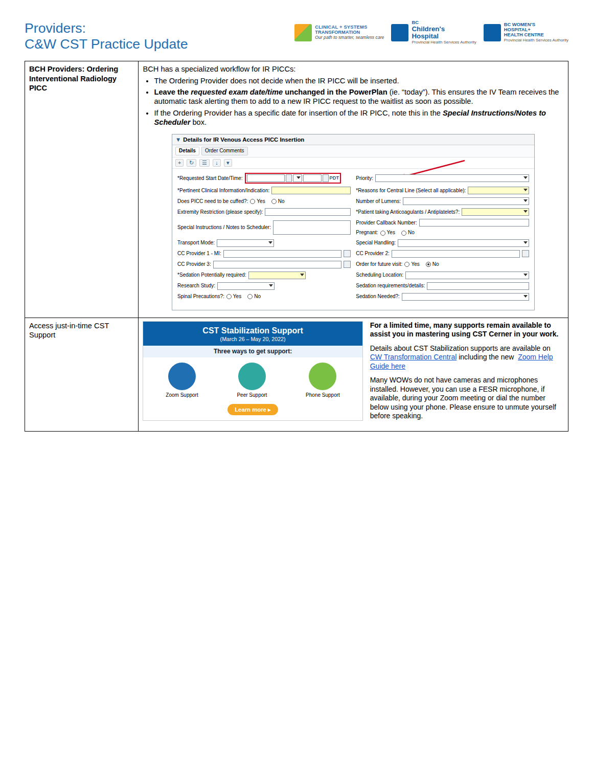Providers:
C&W CST Practice Update
CLINICAL + SYSTEMS
TRANSFORMATION
Our path to smarter, seamless care
BC
Children's
Hospital
Provincial Health Services Authority
BC WOMEN'S
HOSPITAL+
HEALTH CENTRE
Provincial Health Services Authority
| BCH Providers: Ordering Interventional Radiology PICC | BCH has a specialized workflow for IR PICCs: The Ordering Provider does not decide when the IR PICC will be inserted. Leave the requested exam date/time unchanged in the PowerPlan (ie. “today”). This ensures the IV Team receives the automatic task alerting them to add to a new IR PICC request to the waitlist as soon as possible. If the Ordering Provider has a specific date for insertion of the IR PICC, note this in the Special Instructions/Notes to Scheduler box. ▼ Details for IR Venous Access PICC Insertion Details Order Comments + ↻ ☰ ↓ ▾ Requested Start Date/Time: PDT Priority: Pertinent Clinical Information/Indication: Reasons for Central Line (Select all applicable): Does PICC need to be cuffed?: Yes No Number of Lumens: Extremity Restriction (please specify): Patient taking Anticoagulants / Antiplatelets?: Special Instructions / Notes to Scheduler: Provider Callback Number: Pregnant: Yes No Transport Mode: Special Handling: CC Provider 1 - MI: CC Provider 2: CC Provider 3: Order for future visit: Yes No Sedation Potentially required: Scheduling Location: Research Study: Sedation requirements/details: Spinal Precautions?: Yes No Sedation Needed?: |
| Access just-in-time CST Support | CST Stabilization Support (March 26 – May 20, 2022) Three ways to get support: Zoom Support Peer Support Phone Support Learn more ▸ For a limited time, many supports remain available to assist you in mastering using CST Cerner in your work. Details about CST Stabilization supports are available on CW Transformation Central including the new Zoom Help Guide here Many WOWs do not have cameras and microphones installed. However, you can use a FESR microphone, if available, during your Zoom meeting or dial the number below using your phone. Please ensure to unmute yourself before speaking. |